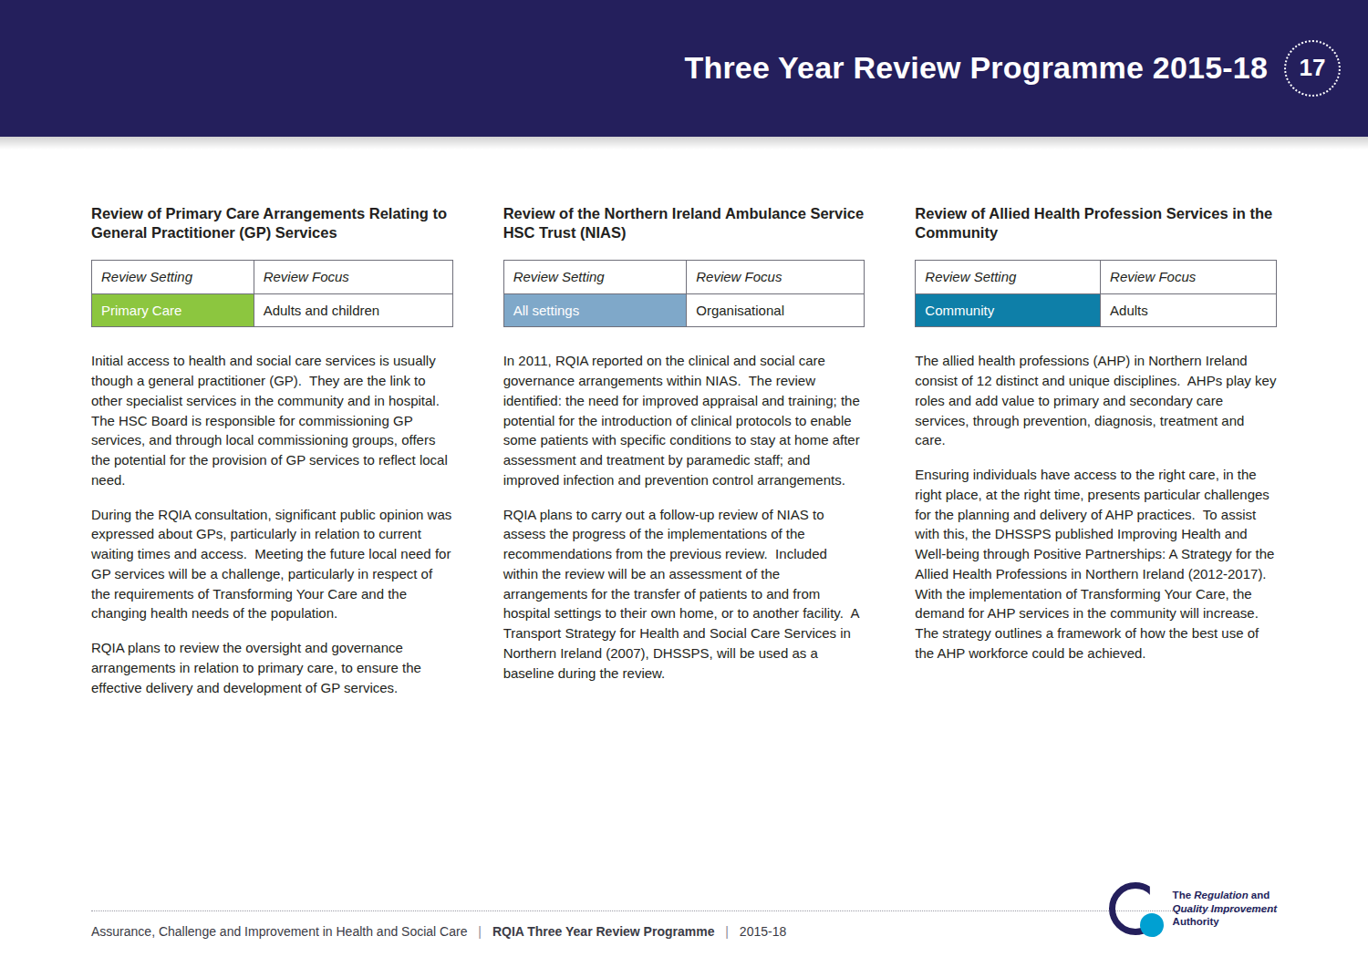Three Year Review Programme 2015-18
17
Review of Primary Care Arrangements Relating to General Practitioner (GP) Services
| Review Setting | Review Focus |
| Primary Care | Adults and children |
Initial access to health and social care services is usually though a general practitioner (GP). They are the link to other specialist services in the community and in hospital. The HSC Board is responsible for commissioning GP services, and through local commissioning groups, offers the potential for the provision of GP services to reflect local need.
During the RQIA consultation, significant public opinion was expressed about GPs, particularly in relation to current waiting times and access. Meeting the future local need for GP services will be a challenge, particularly in respect of the requirements of Transforming Your Care and the changing health needs of the population.
RQIA plans to review the oversight and governance arrangements in relation to primary care, to ensure the effective delivery and development of GP services.
Review of the Northern Ireland Ambulance Service HSC Trust (NIAS)
| Review Setting | Review Focus |
| All settings | Organisational |
In 2011, RQIA reported on the clinical and social care governance arrangements within NIAS. The review identified: the need for improved appraisal and training; the potential for the introduction of clinical protocols to enable some patients with specific conditions to stay at home after assessment and treatment by paramedic staff; and improved infection and prevention control arrangements.
RQIA plans to carry out a follow-up review of NIAS to assess the progress of the implementations of the recommendations from the previous review. Included within the review will be an assessment of the arrangements for the transfer of patients to and from hospital settings to their own home, or to another facility. A Transport Strategy for Health and Social Care Services in Northern Ireland (2007), DHSSPS, will be used as a baseline during the review.
Review of Allied Health Profession Services in the Community
| Review Setting | Review Focus |
| Community | Adults |
The allied health professions (AHP) in Northern Ireland consist of 12 distinct and unique disciplines. AHPs play key roles and add value to primary and secondary care services, through prevention, diagnosis, treatment and care.
Ensuring individuals have access to the right care, in the right place, at the right time, presents particular challenges for the planning and delivery of AHP practices. To assist with this, the DHSSPS published Improving Health and Well-being through Positive Partnerships: A Strategy for the Allied Health Professions in Northern Ireland (2012-2017). With the implementation of Transforming Your Care, the demand for AHP services in the community will increase. The strategy outlines a framework of how the best use of the AHP workforce could be achieved.
Assurance, Challenge and Improvement in Health and Social Care | RQIA Three Year Review Programme | 2015-18
The Regulation and
Quality Improvement
Authority